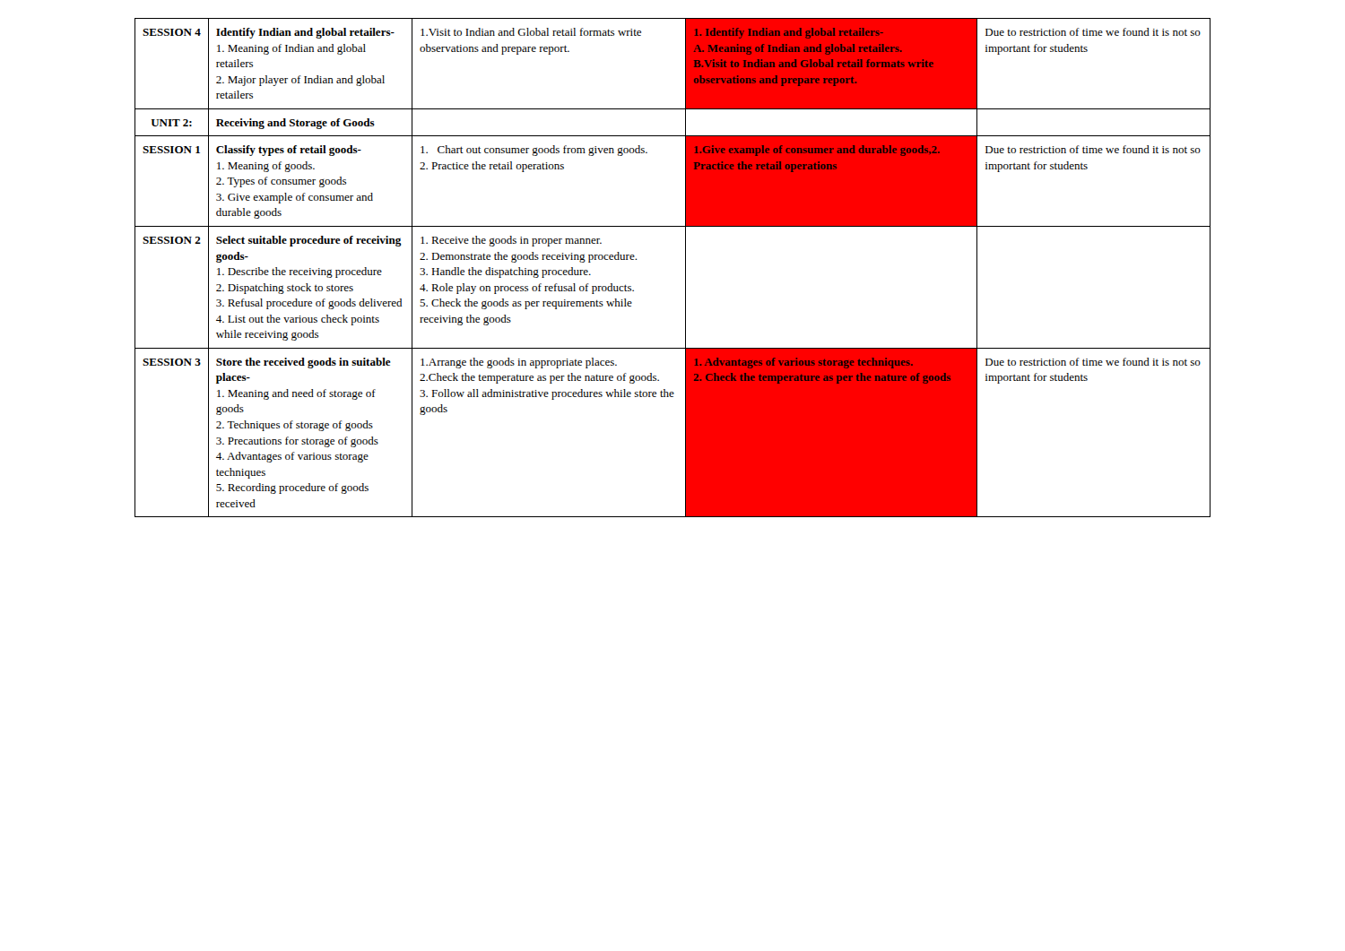| SESSION 4 | Identify Indian and global retailers- 1. Meaning of Indian and global retailers 2. Major player of Indian and global retailers | 1.Visit to Indian and Global retail formats write observations and prepare report. | 1. Identify Indian and global retailers- A. Meaning of Indian and global retailers. B.Visit to Indian and Global retail formats write observations and prepare report. | Due to restriction of time we found it is not so important for students |
| UNIT 2: | Receiving and Storage of Goods | | | |
| SESSION 1 | Classify types of retail goods- 1. Meaning of goods. 2. Types of consumer goods 3. Give example of consumer and durable goods | 1. Chart out consumer goods from given goods. 2. Practice the retail operations | 1.Give example of consumer and durable goods,2. Practice the retail operations | Due to restriction of time we found it is not so important for students |
| SESSION 2 | Select suitable procedure of receiving goods- 1. Describe the receiving procedure 2. Dispatching stock to stores 3. Refusal procedure of goods delivered 4. List out the various check points while receiving goods | 1. Receive the goods in proper manner. 2. Demonstrate the goods receiving procedure. 3. Handle the dispatching procedure. 4. Role play on process of refusal of products. 5. Check the goods as per requirements while receiving the goods | | |
| SESSION 3 | Store the received goods in suitable places- 1. Meaning and need of storage of goods 2. Techniques of storage of goods 3. Precautions for storage of goods 4. Advantages of various storage techniques 5. Recording procedure of goods received | 1.Arrange the goods in appropriate places. 2.Check the temperature as per the nature of goods. 3. Follow all administrative procedures while store the goods | 1. Advantages of various storage techniques. 2. Check the temperature as per the nature of goods | Due to restriction of time we found it is not so important for students |